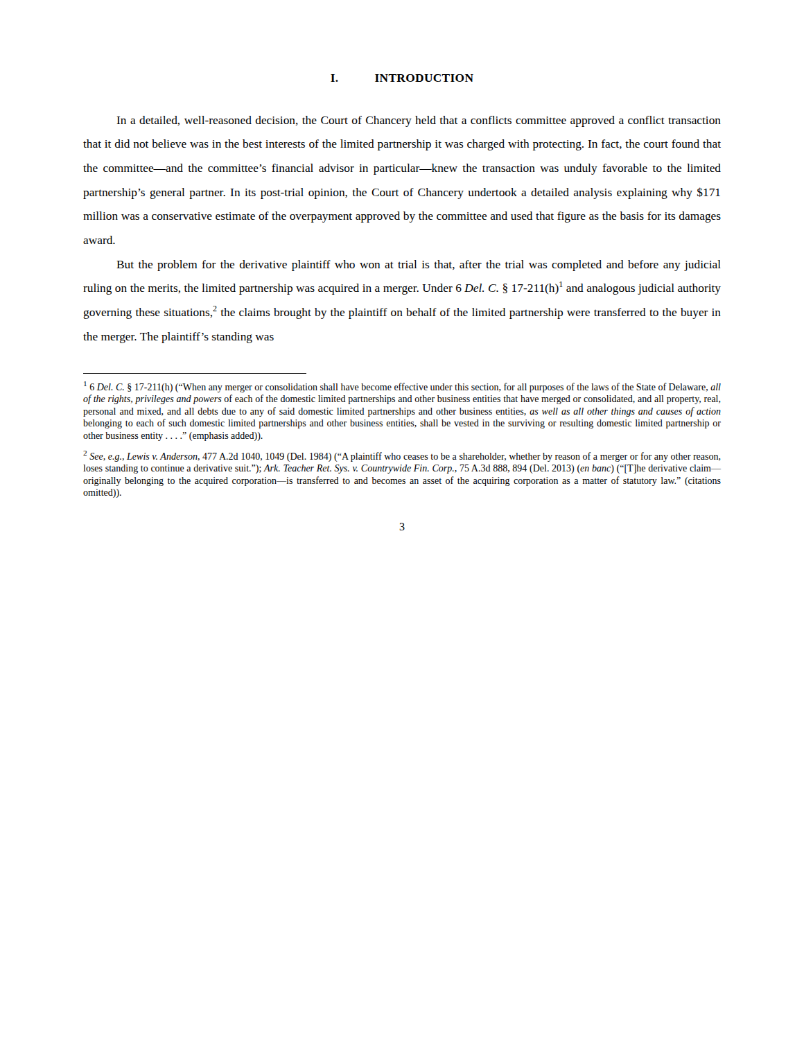I. INTRODUCTION
In a detailed, well-reasoned decision, the Court of Chancery held that a conflicts committee approved a conflict transaction that it did not believe was in the best interests of the limited partnership it was charged with protecting. In fact, the court found that the committee—and the committee’s financial advisor in particular—knew the transaction was unduly favorable to the limited partnership’s general partner. In its post-trial opinion, the Court of Chancery undertook a detailed analysis explaining why $171 million was a conservative estimate of the overpayment approved by the committee and used that figure as the basis for its damages award.
But the problem for the derivative plaintiff who won at trial is that, after the trial was completed and before any judicial ruling on the merits, the limited partnership was acquired in a merger. Under 6 Del. C. § 17-211(h)1 and analogous judicial authority governing these situations,2 the claims brought by the plaintiff on behalf of the limited partnership were transferred to the buyer in the merger. The plaintiff’s standing was
1 6 Del. C. § 17-211(h) (“When any merger or consolidation shall have become effective under this section, for all purposes of the laws of the State of Delaware, all of the rights, privileges and powers of each of the domestic limited partnerships and other business entities that have merged or consolidated, and all property, real, personal and mixed, and all debts due to any of said domestic limited partnerships and other business entities, as well as all other things and causes of action belonging to each of such domestic limited partnerships and other business entities, shall be vested in the surviving or resulting domestic limited partnership or other business entity . . . .” (emphasis added)).
2 See, e.g., Lewis v. Anderson, 477 A.2d 1040, 1049 (Del. 1984) (“A plaintiff who ceases to be a shareholder, whether by reason of a merger or for any other reason, loses standing to continue a derivative suit.”); Ark. Teacher Ret. Sys. v. Countrywide Fin. Corp., 75 A.3d 888, 894 (Del. 2013) (en banc) (“[T]he derivative claim—originally belonging to the acquired corporation—is transferred to and becomes an asset of the acquiring corporation as a matter of statutory law.” (citations omitted)).
3